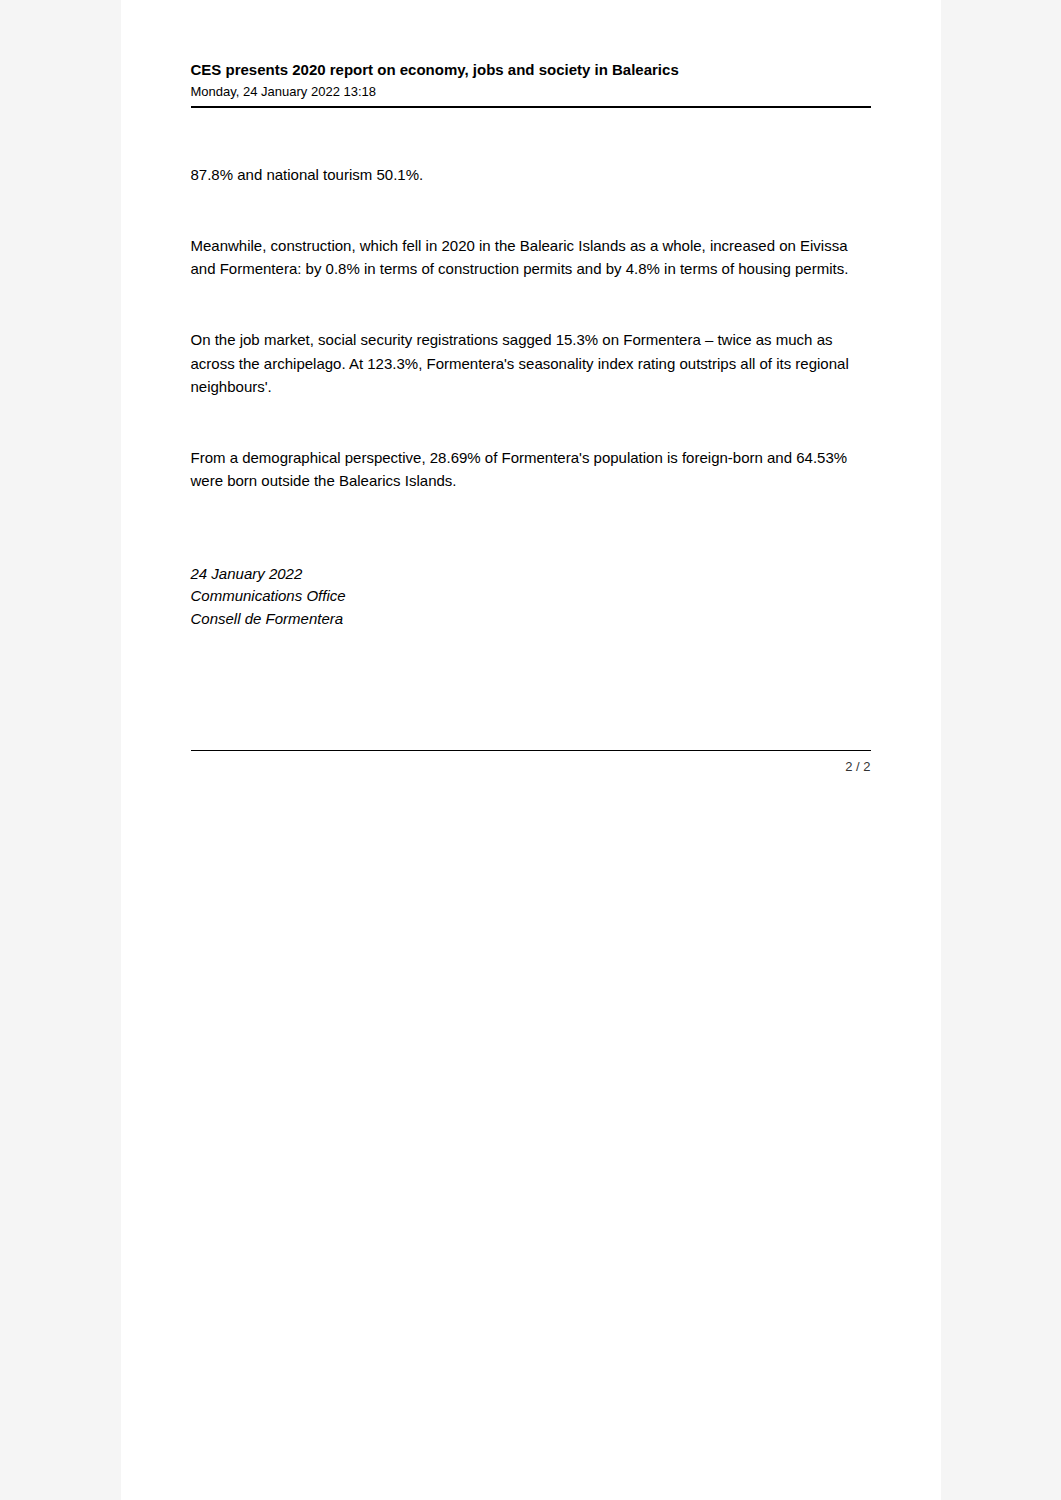CES presents 2020 report on economy, jobs and society in Balearics
Monday, 24 January 2022 13:18
87.8% and national tourism 50.1%.
Meanwhile, construction, which fell in 2020 in the Balearic Islands as a whole, increased on Eivissa and Formentera: by 0.8% in terms of construction permits and by 4.8% in terms of housing permits.
On the job market, social security registrations sagged 15.3% on Formentera – twice as much as across the archipelago. At 123.3%, Formentera's seasonality index rating outstrips all of its regional neighbours'.
From a demographical perspective, 28.69% of Formentera's population is foreign-born and 64.53% were born outside the Balearics Islands.
24 January 2022
Communications Office
Consell de Formentera
2 / 2